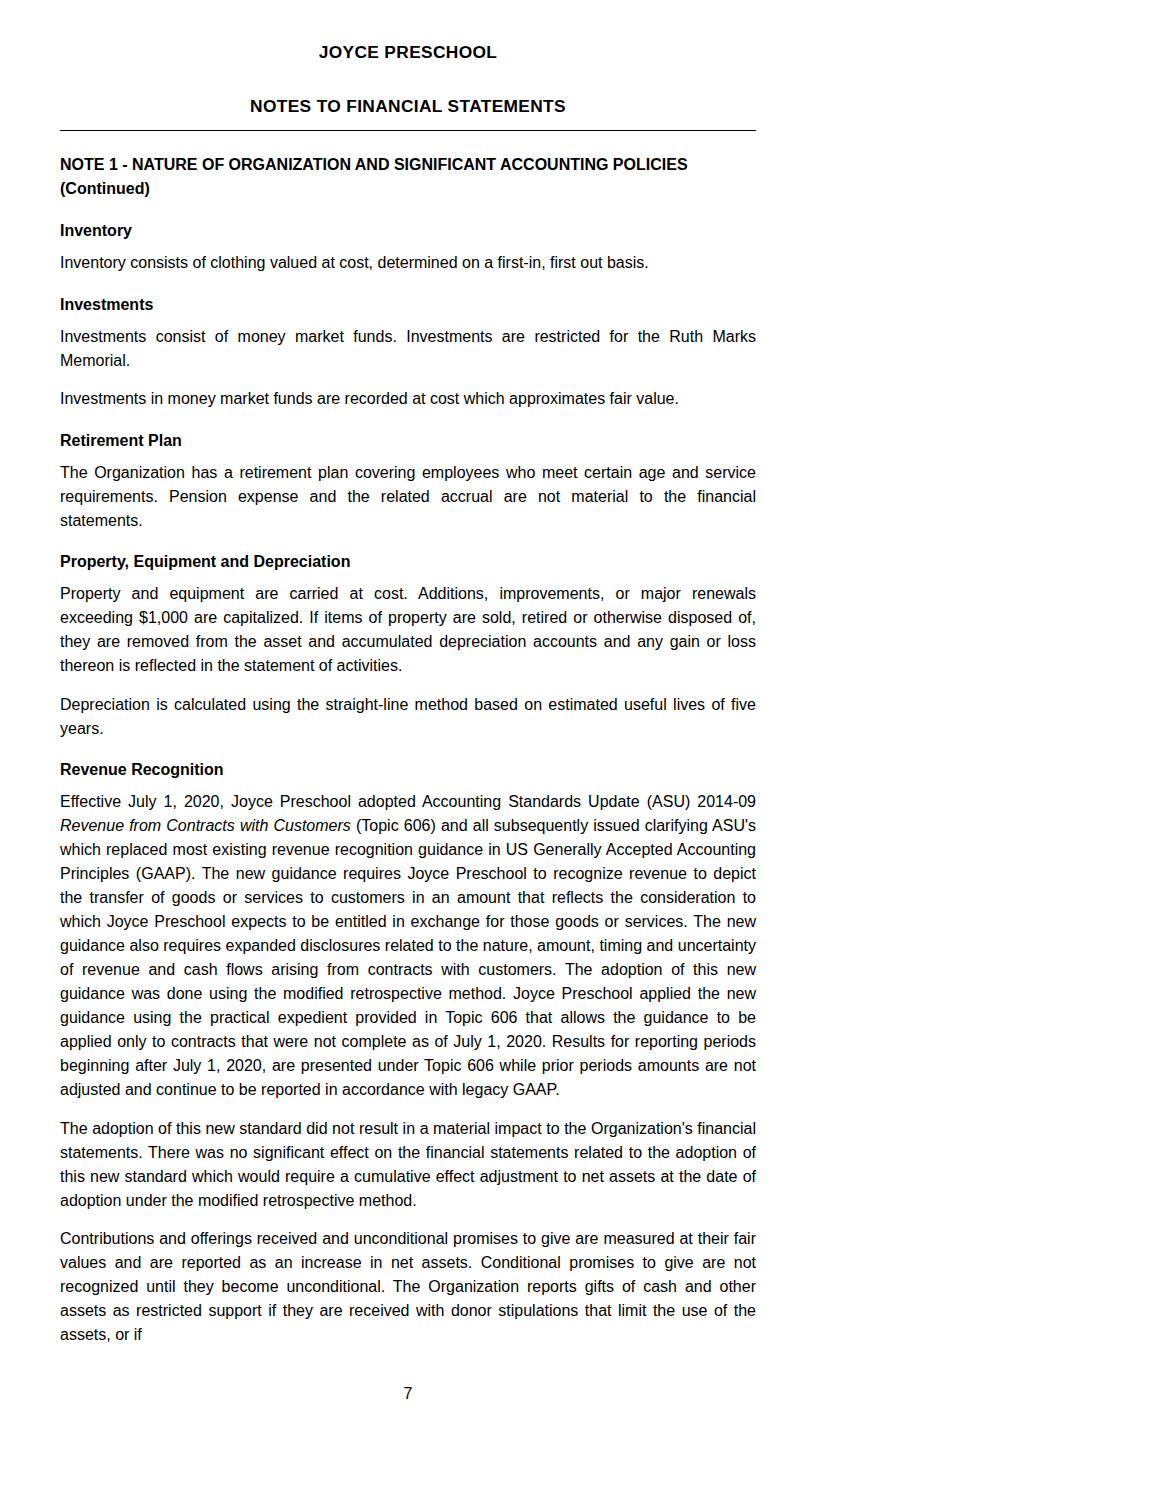JOYCE PRESCHOOL
NOTES TO FINANCIAL STATEMENTS
NOTE 1 - NATURE OF ORGANIZATION AND SIGNIFICANT ACCOUNTING POLICIES (Continued)
Inventory
Inventory consists of clothing valued at cost, determined on a first-in, first out basis.
Investments
Investments consist of money market funds. Investments are restricted for the Ruth Marks Memorial.
Investments in money market funds are recorded at cost which approximates fair value.
Retirement Plan
The Organization has a retirement plan covering employees who meet certain age and service requirements. Pension expense and the related accrual are not material to the financial statements.
Property, Equipment and Depreciation
Property and equipment are carried at cost. Additions, improvements, or major renewals exceeding $1,000 are capitalized. If items of property are sold, retired or otherwise disposed of, they are removed from the asset and accumulated depreciation accounts and any gain or loss thereon is reflected in the statement of activities.
Depreciation is calculated using the straight-line method based on estimated useful lives of five years.
Revenue Recognition
Effective July 1, 2020, Joyce Preschool adopted Accounting Standards Update (ASU) 2014-09 Revenue from Contracts with Customers (Topic 606) and all subsequently issued clarifying ASU's which replaced most existing revenue recognition guidance in US Generally Accepted Accounting Principles (GAAP). The new guidance requires Joyce Preschool to recognize revenue to depict the transfer of goods or services to customers in an amount that reflects the consideration to which Joyce Preschool expects to be entitled in exchange for those goods or services. The new guidance also requires expanded disclosures related to the nature, amount, timing and uncertainty of revenue and cash flows arising from contracts with customers. The adoption of this new guidance was done using the modified retrospective method. Joyce Preschool applied the new guidance using the practical expedient provided in Topic 606 that allows the guidance to be applied only to contracts that were not complete as of July 1, 2020. Results for reporting periods beginning after July 1, 2020, are presented under Topic 606 while prior periods amounts are not adjusted and continue to be reported in accordance with legacy GAAP.
The adoption of this new standard did not result in a material impact to the Organization's financial statements. There was no significant effect on the financial statements related to the adoption of this new standard which would require a cumulative effect adjustment to net assets at the date of adoption under the modified retrospective method.
Contributions and offerings received and unconditional promises to give are measured at their fair values and are reported as an increase in net assets. Conditional promises to give are not recognized until they become unconditional. The Organization reports gifts of cash and other assets as restricted support if they are received with donor stipulations that limit the use of the assets, or if
7